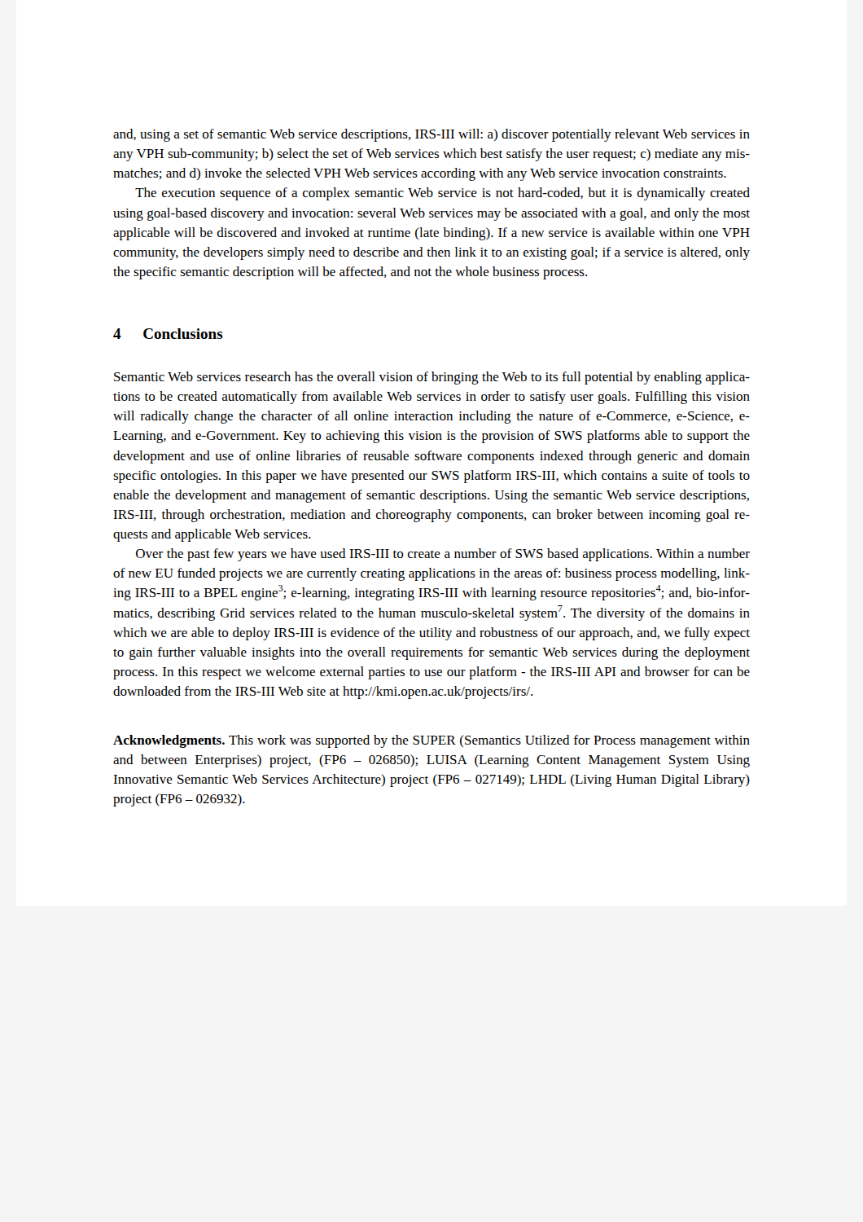and, using a set of semantic Web service descriptions, IRS-III will: a) discover potentially relevant Web services in any VPH sub-community; b) select the set of Web services which best satisfy the user request; c) mediate any mismatches; and d) invoke the selected VPH Web services according with any Web service invocation constraints.
The execution sequence of a complex semantic Web service is not hard-coded, but it is dynamically created using goal-based discovery and invocation: several Web services may be associated with a goal, and only the most applicable will be discovered and invoked at runtime (late binding). If a new service is available within one VPH community, the developers simply need to describe and then link it to an existing goal; if a service is altered, only the specific semantic description will be affected, and not the whole business process.
4 Conclusions
Semantic Web services research has the overall vision of bringing the Web to its full potential by enabling applications to be created automatically from available Web services in order to satisfy user goals. Fulfilling this vision will radically change the character of all online interaction including the nature of e-Commerce, e-Science, e-Learning, and e-Government. Key to achieving this vision is the provision of SWS platforms able to support the development and use of online libraries of reusable software components indexed through generic and domain specific ontologies. In this paper we have presented our SWS platform IRS-III, which contains a suite of tools to enable the development and management of semantic descriptions. Using the semantic Web service descriptions, IRS-III, through orchestration, mediation and choreography components, can broker between incoming goal requests and applicable Web services.
Over the past few years we have used IRS-III to create a number of SWS based applications. Within a number of new EU funded projects we are currently creating applications in the areas of: business process modelling, linking IRS-III to a BPEL engine3; e-learning, integrating IRS-III with learning resource repositories4; and, bio-informatics, describing Grid services related to the human musculo-skeletal system7. The diversity of the domains in which we are able to deploy IRS-III is evidence of the utility and robustness of our approach, and, we fully expect to gain further valuable insights into the overall requirements for semantic Web services during the deployment process. In this respect we welcome external parties to use our platform - the IRS-III API and browser for can be downloaded from the IRS-III Web site at http://kmi.open.ac.uk/projects/irs/.
Acknowledgments. This work was supported by the SUPER (Semantics Utilized for Process management within and between Enterprises) project, (FP6 – 026850); LUISA (Learning Content Management System Using Innovative Semantic Web Services Architecture) project (FP6 – 027149); LHDL (Living Human Digital Library) project (FP6 – 026932).